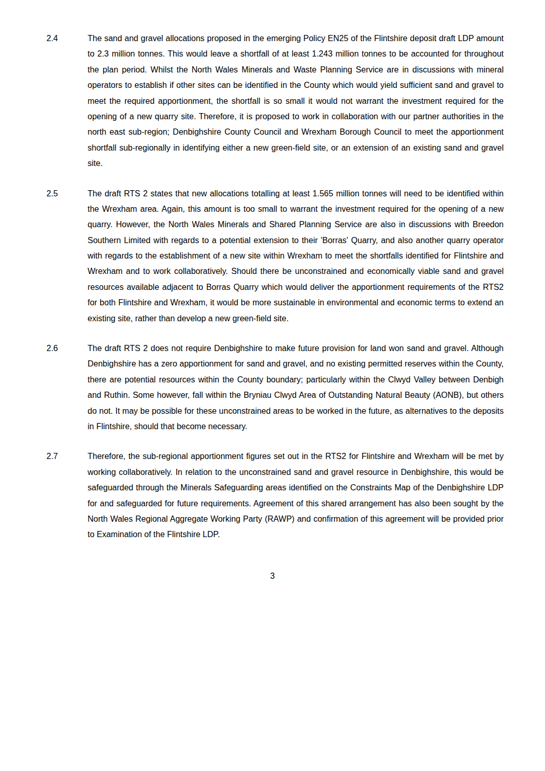2.4
The sand and gravel allocations proposed in the emerging Policy EN25 of the Flintshire deposit draft LDP amount to 2.3 million tonnes. This would leave a shortfall of at least 1.243 million tonnes to be accounted for throughout the plan period. Whilst the North Wales Minerals and Waste Planning Service are in discussions with mineral operators to establish if other sites can be identified in the County which would yield sufficient sand and gravel to meet the required apportionment, the shortfall is so small it would not warrant the investment required for the opening of a new quarry site. Therefore, it is proposed to work in collaboration with our partner authorities in the north east sub-region; Denbighshire County Council and Wrexham Borough Council to meet the apportionment shortfall sub-regionally in identifying either a new green-field site, or an extension of an existing sand and gravel site.
2.5
The draft RTS 2 states that new allocations totalling at least 1.565 million tonnes will need to be identified within the Wrexham area. Again, this amount is too small to warrant the investment required for the opening of a new quarry. However, the North Wales Minerals and Shared Planning Service are also in discussions with Breedon Southern Limited with regards to a potential extension to their 'Borras' Quarry, and also another quarry operator with regards to the establishment of a new site within Wrexham to meet the shortfalls identified for Flintshire and Wrexham and to work collaboratively. Should there be unconstrained and economically viable sand and gravel resources available adjacent to Borras Quarry which would deliver the apportionment requirements of the RTS2 for both Flintshire and Wrexham, it would be more sustainable in environmental and economic terms to extend an existing site, rather than develop a new green-field site.
2.6
The draft RTS 2 does not require Denbighshire to make future provision for land won sand and gravel. Although Denbighshire has a zero apportionment for sand and gravel, and no existing permitted reserves within the County, there are potential resources within the County boundary; particularly within the Clwyd Valley between Denbigh and Ruthin. Some however, fall within the Bryniau Clwyd Area of Outstanding Natural Beauty (AONB), but others do not. It may be possible for these unconstrained areas to be worked in the future, as alternatives to the deposits in Flintshire, should that become necessary.
2.7
Therefore, the sub-regional apportionment figures set out in the RTS2 for Flintshire and Wrexham will be met by working collaboratively. In relation to the unconstrained sand and gravel resource in Denbighshire, this would be safeguarded through the Minerals Safeguarding areas identified on the Constraints Map of the Denbighshire LDP for and safeguarded for future requirements. Agreement of this shared arrangement has also been sought by the North Wales Regional Aggregate Working Party (RAWP) and confirmation of this agreement will be provided prior to Examination of the Flintshire LDP.
3